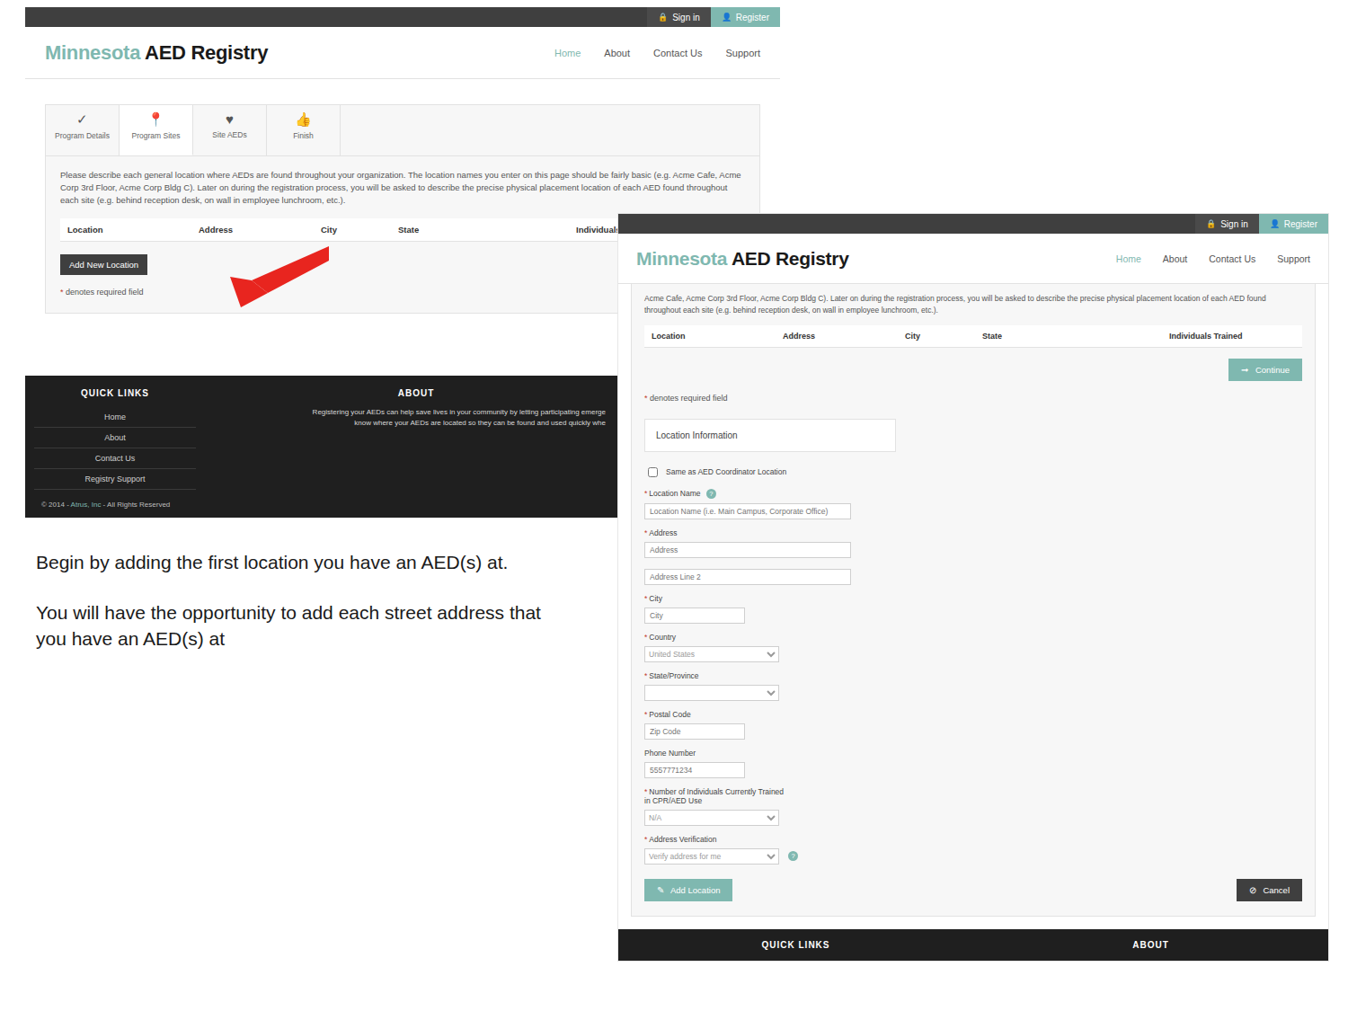🔒Sign in 👤Register
Minnesota AED Registry
Home About Contact Us Support
✓Program Details
📍Program Sites
♥Site AEDs
👍Finish
Please describe each general location where AEDs are found throughout your organization. The location names you enter on this page should be fairly basic (e.g. Acme Cafe, Acme Corp 3rd Floor, Acme Corp Bldg C). Later on during the registration process, you will be asked to describe the precise physical placement location of each AED found throughout each site (e.g. behind reception desk, on wall in employee lunchroom, etc.).
| Location | Address | City | State | Individuals Trained |
| --- | --- | --- | --- | --- |
Add New Location
* denotes required field
QUICK LINKS
Home
About
Contact Us
Registry Support
ABOUT
Registering your AEDs can help save lives in your community by letting participating emerge
know where your AEDs are located so they can be found and used quickly whe
© 2014 - Atrus, Inc - All Rights Reserved
Begin by adding the first location you have an AED(s) at.
You will have the opportunity to add each street address that you have an AED(s) at
🔒Sign in 👤Register
Minnesota AED Registry
Home About Contact Us Support
Acme Cafe, Acme Corp 3rd Floor, Acme Corp Bldg C). Later on during the registration process, you will be asked to describe the precise physical placement location of each AED found throughout each site (e.g. behind reception desk, on wall in employee lunchroom, etc.).
| Location | Address | City | State | Individuals Trained | |
| --- | --- | --- | --- | --- | --- |
➞Continue
* denotes required field
Location Information
Same as AED Coordinator Location
*Location Name ?
*Address
*City
*Country United States
*State/Province
*Postal Code
Phone Number
*Number of Individuals Currently Trained
in CPR/AED Use N/A
*Address Verification Verify address for me ?
✎Add Location ⊘Cancel
QUICK LINKS
ABOUT